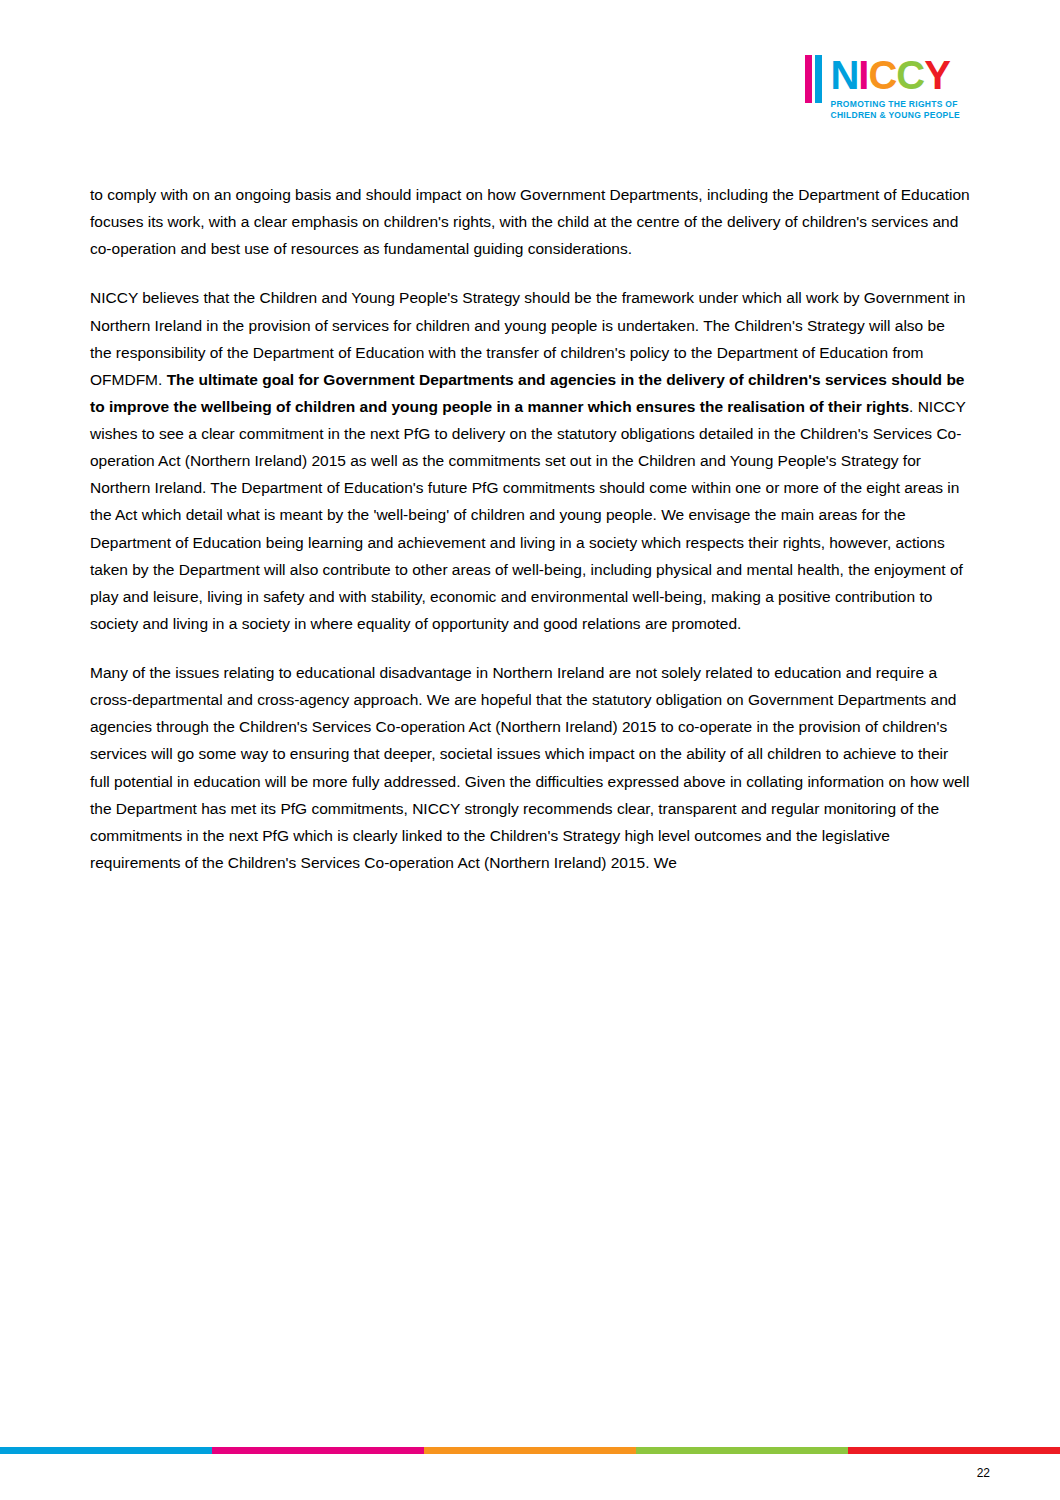NICCY
PROMOTING THE RIGHTS OF
CHILDREN & YOUNG PEOPLE
to comply with on an ongoing basis and should impact on how Government Departments, including the Department of Education focuses its work, with a clear emphasis on children's rights, with the child at the centre of the delivery of children's services and co-operation and best use of resources as fundamental guiding considerations.
NICCY believes that the Children and Young People's Strategy should be the framework under which all work by Government in Northern Ireland in the provision of services for children and young people is undertaken. The Children's Strategy will also be the responsibility of the Department of Education with the transfer of children's policy to the Department of Education from OFMDFM. The ultimate goal for Government Departments and agencies in the delivery of children's services should be to improve the wellbeing of children and young people in a manner which ensures the realisation of their rights. NICCY wishes to see a clear commitment in the next PfG to delivery on the statutory obligations detailed in the Children's Services Co-operation Act (Northern Ireland) 2015 as well as the commitments set out in the Children and Young People's Strategy for Northern Ireland. The Department of Education's future PfG commitments should come within one or more of the eight areas in the Act which detail what is meant by the 'well-being' of children and young people. We envisage the main areas for the Department of Education being learning and achievement and living in a society which respects their rights, however, actions taken by the Department will also contribute to other areas of well-being, including physical and mental health, the enjoyment of play and leisure, living in safety and with stability, economic and environmental well-being, making a positive contribution to society and living in a society in where equality of opportunity and good relations are promoted.
Many of the issues relating to educational disadvantage in Northern Ireland are not solely related to education and require a cross-departmental and cross-agency approach. We are hopeful that the statutory obligation on Government Departments and agencies through the Children's Services Co-operation Act (Northern Ireland) 2015 to co-operate in the provision of children's services will go some way to ensuring that deeper, societal issues which impact on the ability of all children to achieve to their full potential in education will be more fully addressed. Given the difficulties expressed above in collating information on how well the Department has met its PfG commitments, NICCY strongly recommends clear, transparent and regular monitoring of the commitments in the next PfG which is clearly linked to the Children's Strategy high level outcomes and the legislative requirements of the Children's Services Co-operation Act (Northern Ireland) 2015. We
22